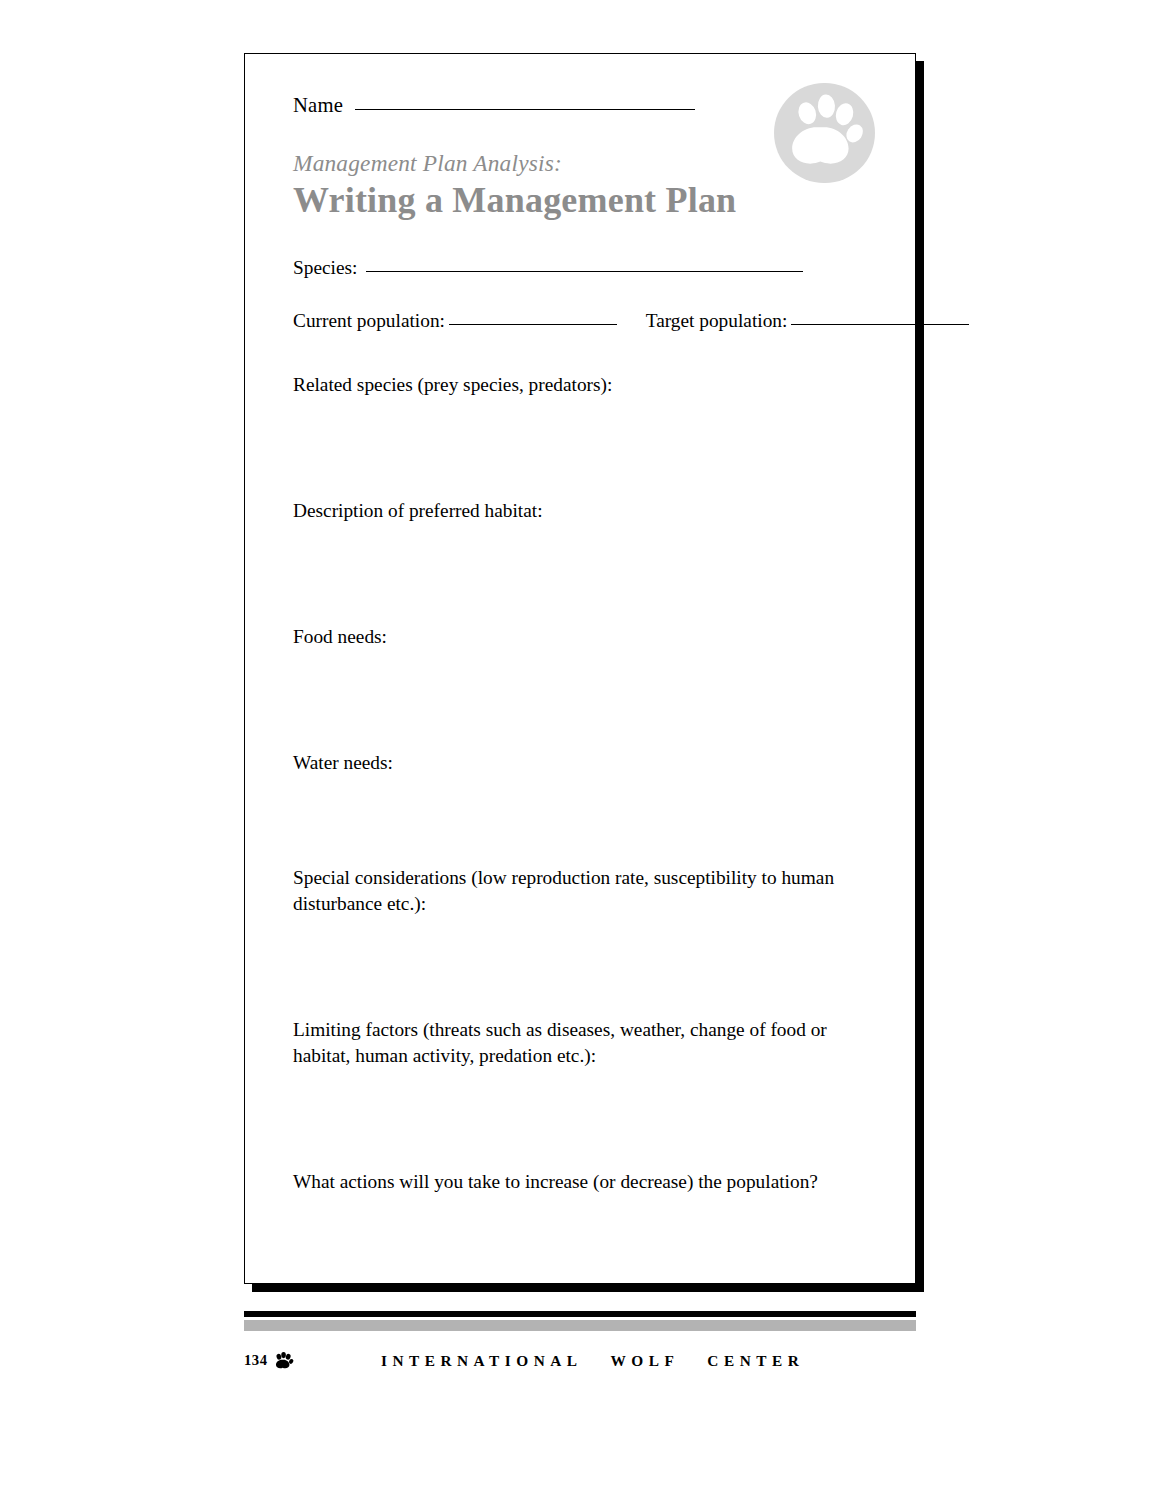Name
Management Plan Analysis:
Writing a Management Plan
Species:
Current population: Target population:
Related species (prey species, predators):
Description of preferred habitat:
Food needs:
Water needs:
Special considerations (low reproduction rate, susceptibility to human disturbance etc.):
Limiting factors (threats such as diseases, weather, change of food or habitat, human activity, predation etc.):
What actions will you take to increase (or decrease) the population?
134 INTERNATIONAL WOLF CENTER